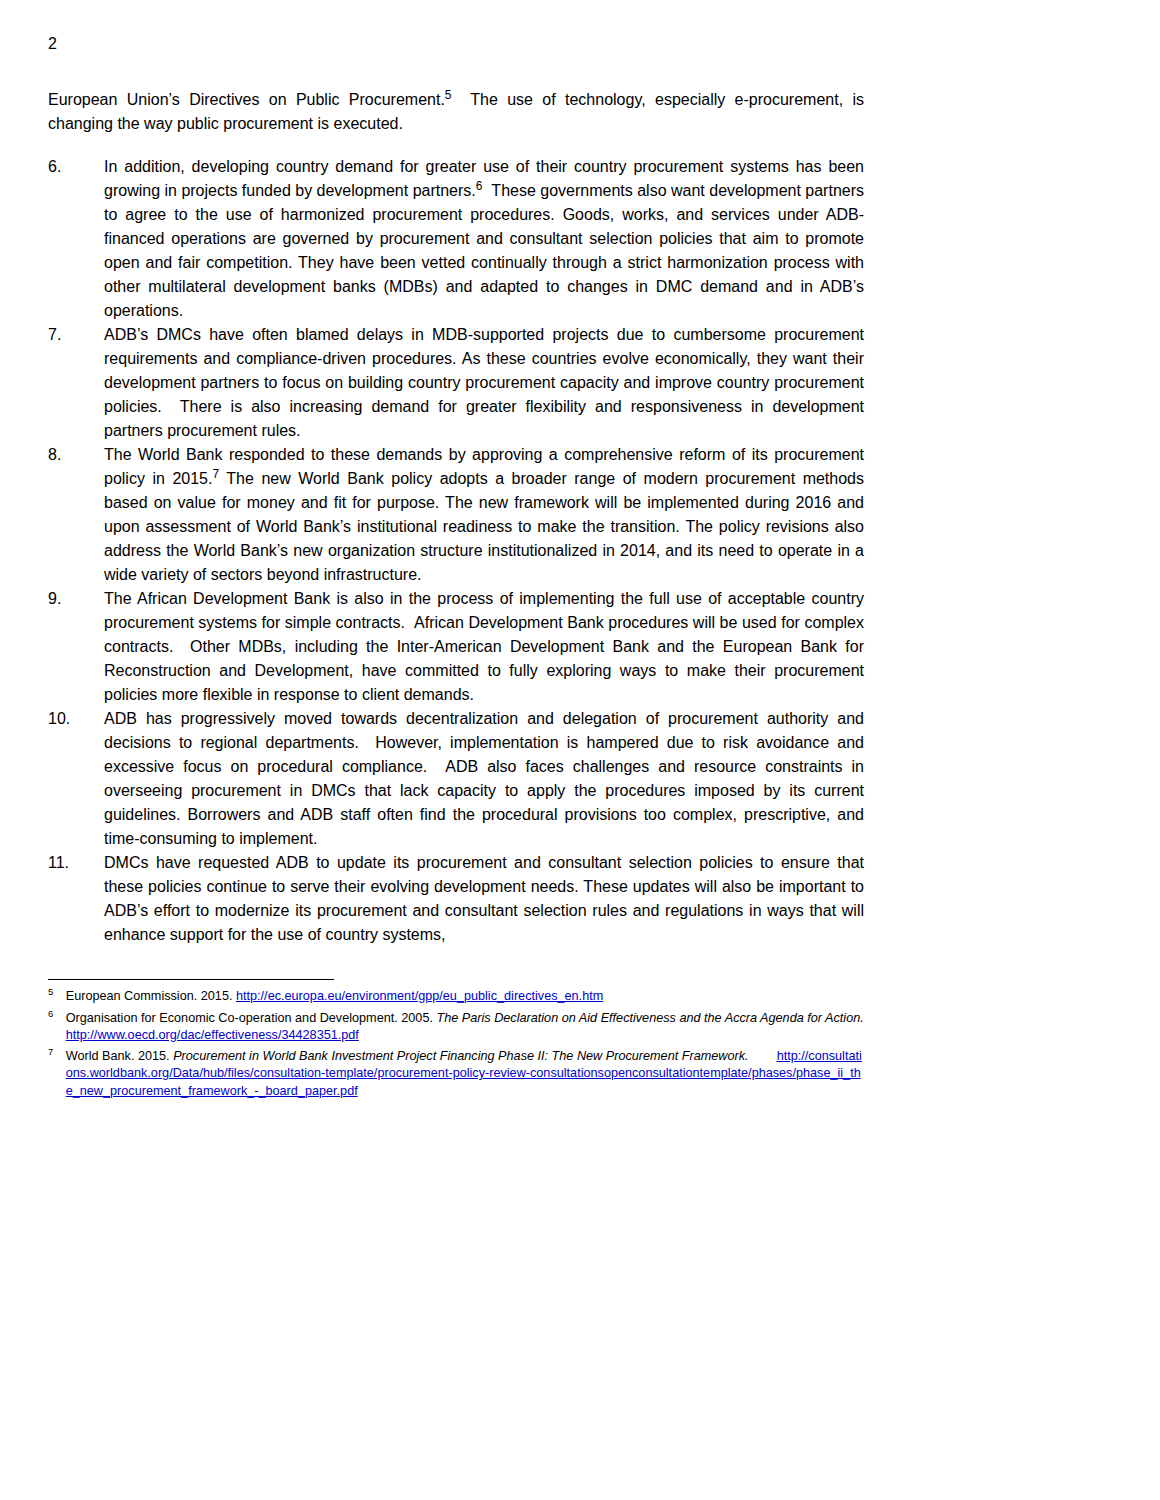2
European Union’s Directives on Public Procurement.5 The use of technology, especially e-procurement, is changing the way public procurement is executed.
6. In addition, developing country demand for greater use of their country procurement systems has been growing in projects funded by development partners.6 These governments also want development partners to agree to the use of harmonized procurement procedures. Goods, works, and services under ADB-financed operations are governed by procurement and consultant selection policies that aim to promote open and fair competition. They have been vetted continually through a strict harmonization process with other multilateral development banks (MDBs) and adapted to changes in DMC demand and in ADB’s operations.
7. ADB’s DMCs have often blamed delays in MDB-supported projects due to cumbersome procurement requirements and compliance-driven procedures. As these countries evolve economically, they want their development partners to focus on building country procurement capacity and improve country procurement policies. There is also increasing demand for greater flexibility and responsiveness in development partners procurement rules.
8. The World Bank responded to these demands by approving a comprehensive reform of its procurement policy in 2015.7 The new World Bank policy adopts a broader range of modern procurement methods based on value for money and fit for purpose. The new framework will be implemented during 2016 and upon assessment of World Bank’s institutional readiness to make the transition. The policy revisions also address the World Bank’s new organization structure institutionalized in 2014, and its need to operate in a wide variety of sectors beyond infrastructure.
9. The African Development Bank is also in the process of implementing the full use of acceptable country procurement systems for simple contracts. African Development Bank procedures will be used for complex contracts. Other MDBs, including the Inter-American Development Bank and the European Bank for Reconstruction and Development, have committed to fully exploring ways to make their procurement policies more flexible in response to client demands.
10. ADB has progressively moved towards decentralization and delegation of procurement authority and decisions to regional departments. However, implementation is hampered due to risk avoidance and excessive focus on procedural compliance. ADB also faces challenges and resource constraints in overseeing procurement in DMCs that lack capacity to apply the procedures imposed by its current guidelines. Borrowers and ADB staff often find the procedural provisions too complex, prescriptive, and time-consuming to implement.
11. DMCs have requested ADB to update its procurement and consultant selection policies to ensure that these policies continue to serve their evolving development needs. These updates will also be important to ADB’s effort to modernize its procurement and consultant selection rules and regulations in ways that will enhance support for the use of country systems,
5 European Commission. 2015. http://ec.europa.eu/environment/gpp/eu_public_directives_en.htm
6 Organisation for Economic Co-operation and Development. 2005. The Paris Declaration on Aid Effectiveness and the Accra Agenda for Action. http://www.oecd.org/dac/effectiveness/34428351.pdf
7 World Bank. 2015. Procurement in World Bank Investment Project Financing Phase II: The New Procurement Framework. http://consultations.worldbank.org/Data/hub/files/consultation-template/procurement-policy-review-consultationsopenconsultationtemplate/phases/phase_ii_the_new_procurement_framework_-_board_paper.pdf